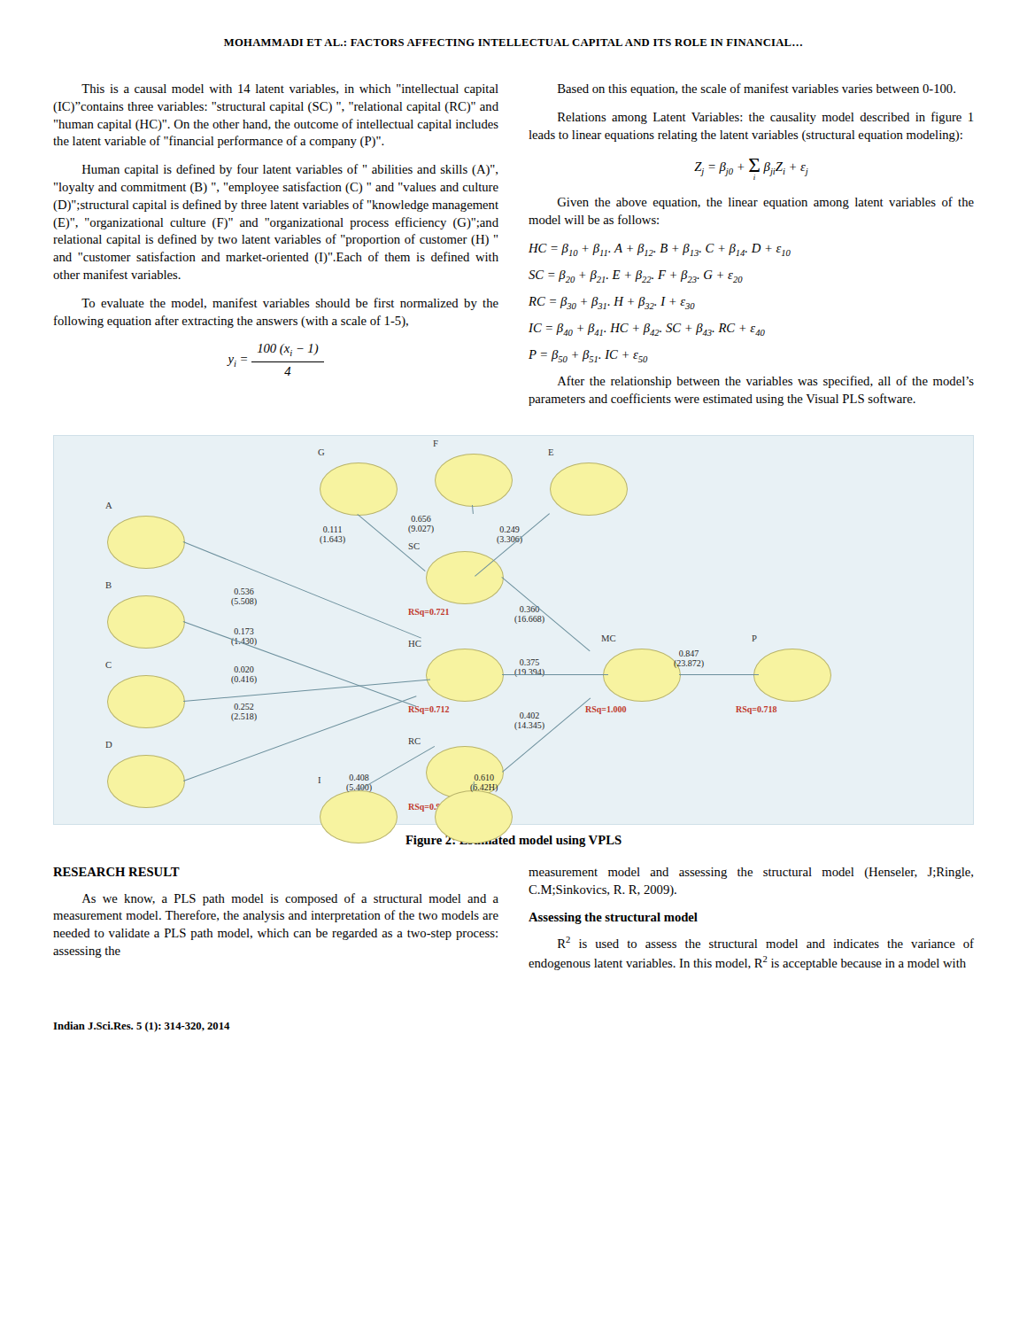MOHAMMADI ET AL.: FACTORS AFFECTING INTELLECTUAL CAPITAL AND ITS ROLE IN FINANCIAL…
This is a causal model with 14 latent variables, in which "intellectual capital (IC)”contains three variables: "structural capital (SC) ", "relational capital (RC)" and "human capital (HC)". On the other hand, the outcome of intellectual capital includes the latent variable of "financial performance of a company (P)".
Human capital is defined by four latent variables of " abilities and skills (A)", "loyalty and commitment (B) ", "employee satisfaction (C) " and "values and culture (D)";structural capital is defined by three latent variables of "knowledge management (E)", "organizational culture (F)" and "organizational process efficiency (G)";and relational capital is defined by two latent variables of "proportion of customer (H) " and "customer satisfaction and market-oriented (I)".Each of them is defined with other manifest variables.
To evaluate the model, manifest variables should be first normalized by the following equation after extracting the answers (with a scale of 1-5),
yi = 100 (xi − 1) 4
Based on this equation, the scale of manifest variables varies between 0-100.
Relations among Latent Variables: the causality model described in figure 1 leads to linear equations relating the latent variables (structural equation modeling):
Zj = βj0 + Σ i βjiZi + εj
Given the above equation, the linear equation among latent variables of the model will be as follows:
HC = β10 + β11. A + β12. B + β13. C + β14. D + ε10
SC = β20 + β21. E + β22. F + β23. G + ε20
RC = β30 + β31. H + β32. I + ε30
IC = β40 + β41. HC + β42. SC + β43. RC + ε40
P = β50 + β51. IC + ε50
After the relationship between the variables was specified, all of the model’s parameters and coefficients were estimated using the Visual PLS software.
A
B
C
D
G
F
E
SC
RSq=0.721
HC
RSq=0.712
RC
RSq=0.927
MC
RSq=1.000
P
RSq=0.718
I
0.111
(1.643)
0.656
(9.027)
0.249
(3.306)
0.536
(5.508)
0.173
(1.430)
0.020
(0.416)
0.252
(2.518)
0.360
(16.668)
0.375
(19.394)
0.402
(14.345)
0.847
(23.872)
0.408
(5.400)
0.610
(6.42H)
Figure 2: Estimated model using VPLS
Research Result
As we know, a PLS path model is composed of a structural model and a measurement model. Therefore, the analysis and interpretation of the two models are needed to validate a PLS path model, which can be regarded as a two-step process: assessing the
measurement model and assessing the structural model (Henseler, J;Ringle, C.M;Sinkovics, R. R, 2009).
Assessing the structural model
R2 is used to assess the structural model and indicates the variance of endogenous latent variables. In this model, R2 is acceptable because in a model with
Indian J.Sci.Res. 5 (1): 314-320, 2014